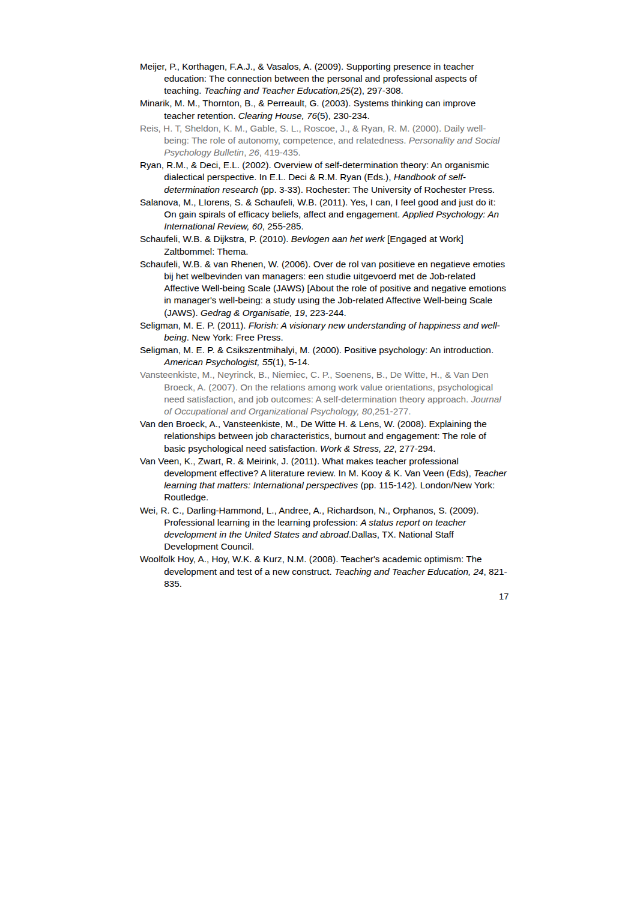Meijer, P., Korthagen, F.A.J., & Vasalos, A. (2009). Supporting presence in teacher education: The connection between the personal and professional aspects of teaching. Teaching and Teacher Education,25(2), 297-308.
Minarik, M. M., Thornton, B., & Perreault, G. (2003). Systems thinking can improve teacher retention. Clearing House, 76(5), 230-234.
Reis, H. T, Sheldon, K. M., Gable, S. L., Roscoe, J., & Ryan, R. M. (2000). Daily well-being: The role of autonomy, competence, and relatedness. Personality and Social Psychology Bulletin, 26, 419-435.
Ryan, R.M., & Deci, E.L. (2002). Overview of self-determination theory: An organismic dialectical perspective. In E.L. Deci & R.M. Ryan (Eds.), Handbook of self-determination research (pp. 3-33). Rochester: The University of Rochester Press.
Salanova, M., LIorens, S. & Schaufeli, W.B. (2011). Yes, I can, I feel good and just do it: On gain spirals of efficacy beliefs, affect and engagement. Applied Psychology: An International Review, 60, 255-285.
Schaufeli, W.B. & Dijkstra, P. (2010). Bevlogen aan het werk [Engaged at Work] Zaltbommel: Thema.
Schaufeli, W.B. & van Rhenen, W. (2006). Over de rol van positieve en negatieve emoties bij het welbevinden van managers: een studie uitgevoerd met de Job-related Affective Well-being Scale (JAWS) [About the role of positive and negative emotions in manager's well-being: a study using the Job-related Affective Well-being Scale (JAWS). Gedrag & Organisatie, 19, 223-244.
Seligman, M. E. P. (2011). Florish: A visionary new understanding of happiness and well-being. New York: Free Press.
Seligman, M. E. P. & Csikszentmihalyi, M. (2000). Positive psychology: An introduction. American Psychologist, 55(1), 5-14.
Vansteenkiste, M., Neyrinck, B., Niemiec, C. P., Soenens, B., De Witte, H., & Van Den Broeck, A. (2007). On the relations among work value orientations, psychological need satisfaction, and job outcomes: A self-determination theory approach. Journal of Occupational and Organizational Psychology, 80,251-277.
Van den Broeck, A., Vansteenkiste, M., De Witte H. & Lens, W. (2008). Explaining the relationships between job characteristics, burnout and engagement: The role of basic psychological need satisfaction. Work & Stress, 22, 277-294.
Van Veen, K., Zwart, R. & Meirink, J. (2011). What makes teacher professional development effective? A literature review. In M. Kooy & K. Van Veen (Eds), Teacher learning that matters: International perspectives (pp. 115-142). London/New York: Routledge.
Wei, R. C., Darling-Hammond, L., Andree, A., Richardson, N., Orphanos, S. (2009). Professional learning in the learning profession: A status report on teacher development in the United States and abroad.Dallas, TX. National Staff Development Council.
Woolfolk Hoy, A., Hoy, W.K. & Kurz, N.M. (2008). Teacher's academic optimism: The development and test of a new construct. Teaching and Teacher Education, 24, 821-835.
17